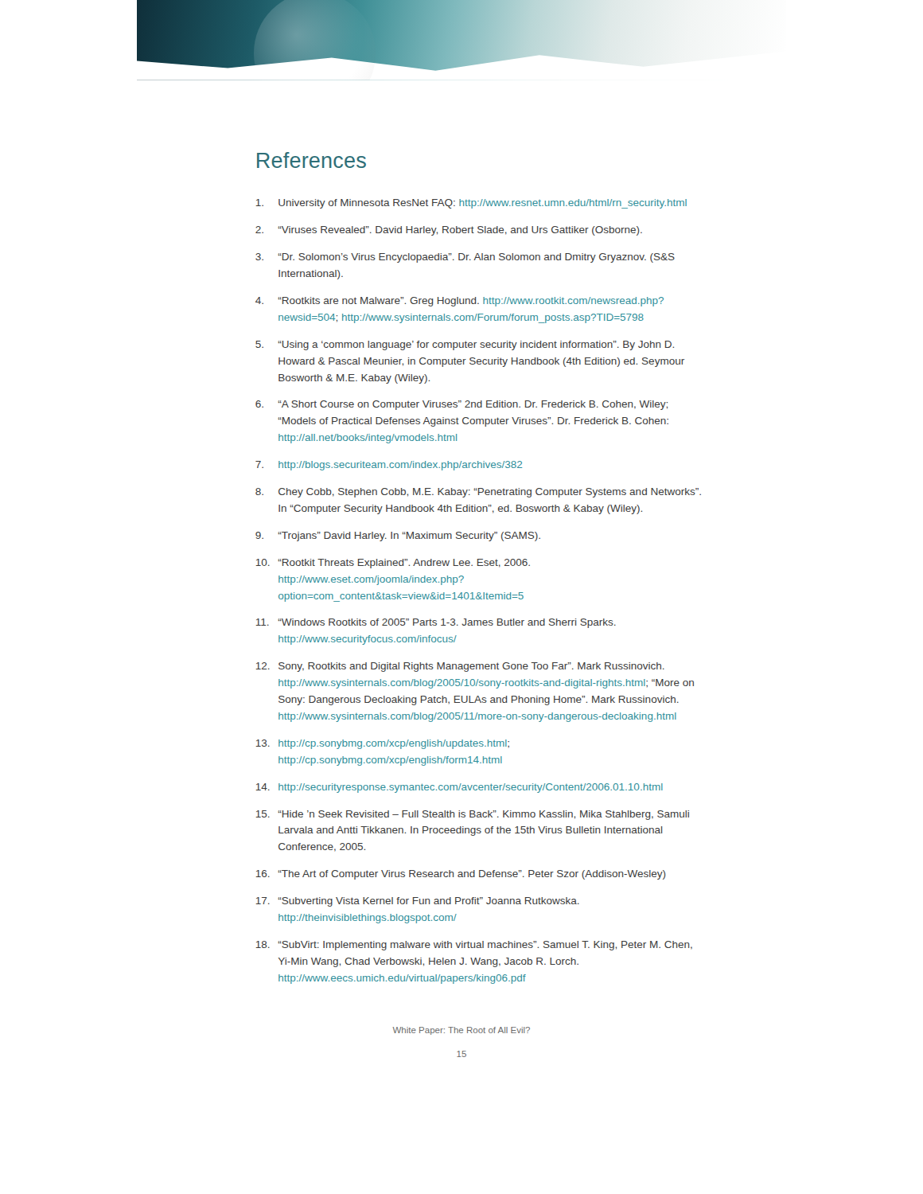References
University of Minnesota ResNet FAQ: http://www.resnet.umn.edu/html/rn_security.html
“Viruses Revealed”. David Harley, Robert Slade, and Urs Gattiker (Osborne).
“Dr. Solomon’s Virus Encyclopaedia”. Dr. Alan Solomon and Dmitry Gryaznov. (S&S International).
“Rootkits are not Malware”. Greg Hoglund. http://www.rootkit.com/newsread.php?newsid=504; http://www.sysinternals.com/Forum/forum_posts.asp?TID=5798
“Using a ‘common language’ for computer security incident information”. By John D. Howard & Pascal Meunier, in Computer Security Handbook (4th Edition) ed. Seymour Bosworth & M.E. Kabay (Wiley).
“A Short Course on Computer Viruses” 2nd Edition. Dr. Frederick B. Cohen, Wiley; “Models of Practical Defenses Against Computer Viruses”. Dr. Frederick B. Cohen: http://all.net/books/integ/vmodels.html
http://blogs.securiteam.com/index.php/archives/382
Chey Cobb, Stephen Cobb, M.E. Kabay: “Penetrating Computer Systems and Networks”. In “Computer Security Handbook 4th Edition”, ed. Bosworth & Kabay (Wiley).
“Trojans” David Harley. In “Maximum Security” (SAMS).
“Rootkit Threats Explained”. Andrew Lee. Eset, 2006. http://www.eset.com/joomla/index.php?option=com_content&task=view&id=1401&Itemid=5
“Windows Rootkits of 2005” Parts 1-3. James Butler and Sherri Sparks. http://www.securityfocus.com/infocus/
Sony, Rootkits and Digital Rights Management Gone Too Far”. Mark Russinovich. http://www.sysinternals.com/blog/2005/10/sony-rootkits-and-digital-rights.html; “More on Sony: Dangerous Decloaking Patch, EULAs and Phoning Home”. Mark Russinovich. http://www.sysinternals.com/blog/2005/11/more-on-sony-dangerous-decloaking.html
http://cp.sonybmg.com/xcp/english/updates.html; http://cp.sonybmg.com/xcp/english/form14.html
http://securityresponse.symantec.com/avcenter/security/Content/2006.01.10.html
“Hide ’n Seek Revisited – Full Stealth is Back”. Kimmo Kasslin, Mika Stahlberg, Samuli Larvala and Antti Tikkanen. In Proceedings of the 15th Virus Bulletin International Conference, 2005.
“The Art of Computer Virus Research and Defense”. Peter Szor (Addison-Wesley)
“Subverting Vista Kernel for Fun and Profit” Joanna Rutkowska. http://theinvisiblethings.blogspot.com/
“SubVirt: Implementing malware with virtual machines”. Samuel T. King, Peter M. Chen, Yi-Min Wang, Chad Verbowski, Helen J. Wang, Jacob R. Lorch. http://www.eecs.umich.edu/virtual/papers/king06.pdf
White Paper: The Root of All Evil?
15